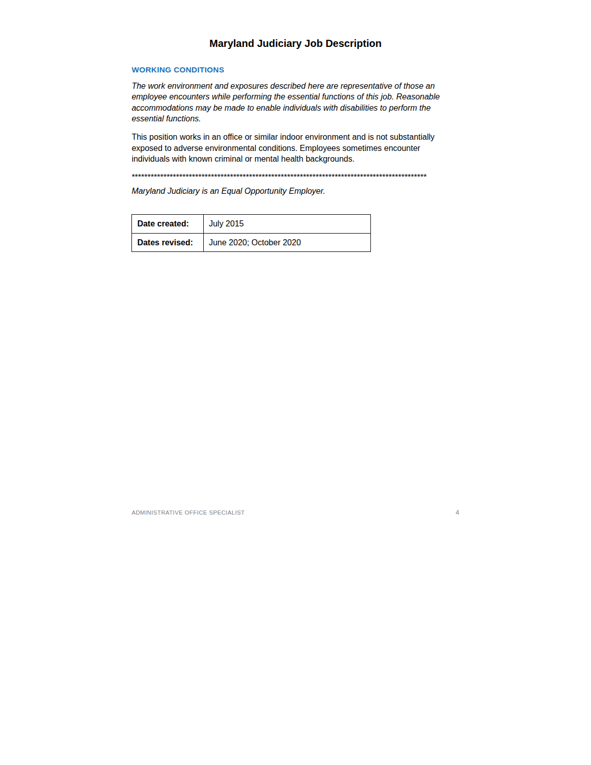Maryland Judiciary Job Description
WORKING CONDITIONS
The work environment and exposures described here are representative of those an employee encounters while performing the essential functions of this job. Reasonable accommodations may be made to enable individuals with disabilities to perform the essential functions.
This position works in an office or similar indoor environment and is not substantially exposed to adverse environmental conditions. Employees sometimes encounter individuals with known criminal or mental health backgrounds.
*********************************************************************************************
Maryland Judiciary is an Equal Opportunity Employer.
| Date created: | July 2015 |
| Dates revised: | June 2020; October 2020 |
Administrative Office Specialist 4